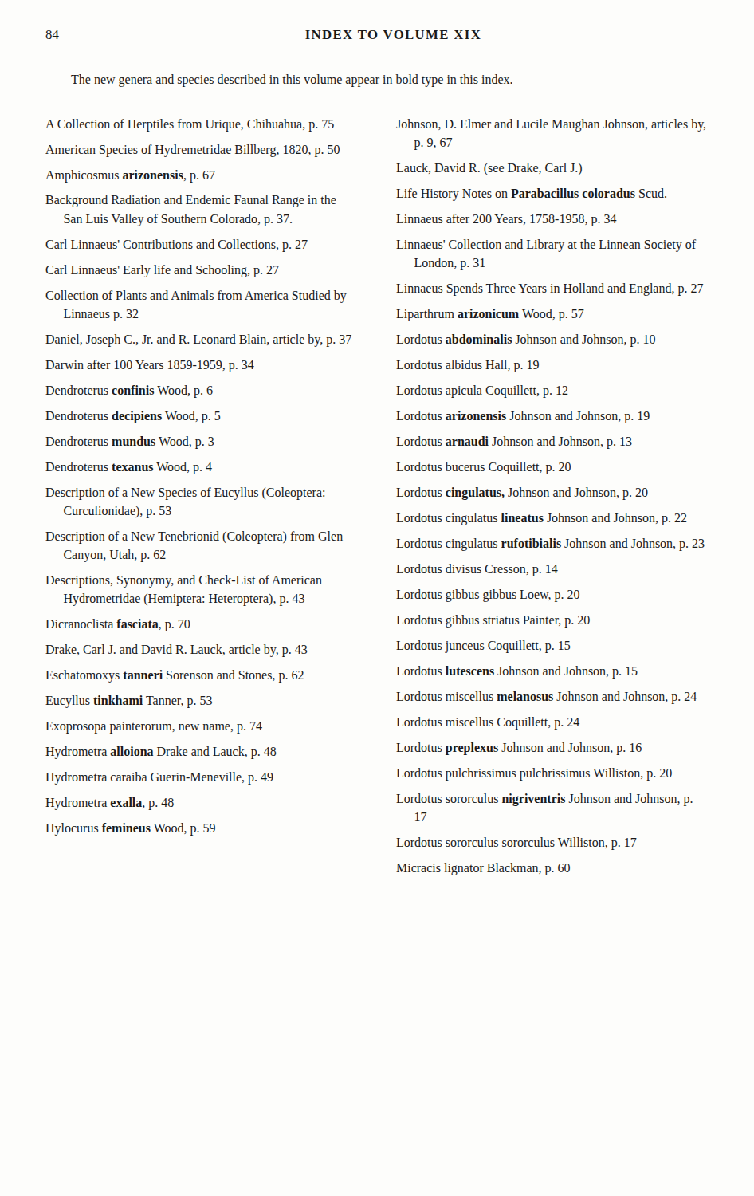84
Index to Volume XIX
The new genera and species described in this volume appear in bold type in this index.
A Collection of Herptiles from Urique, Chihuahua, p. 75
American Species of Hydremetridae Billberg, 1820, p. 50
Amphicosmus arizonensis, p. 67
Background Radiation and Endemic Faunal Range in the San Luis Valley of Southern Colorado, p. 37.
Carl Linnaeus' Contributions and Collections, p. 27
Carl Linnaeus' Early life and Schooling, p. 27
Collection of Plants and Animals from America Studied by Linnaeus p. 32
Daniel, Joseph C., Jr. and R. Leonard Blain, article by, p. 37
Darwin after 100 Years 1859-1959, p. 34
Dendroterus confinis Wood, p. 6
Dendroterus decipiens Wood, p. 5
Dendroterus mundus Wood, p. 3
Dendroterus texanus Wood, p. 4
Description of a New Species of Eucyllus (Coleoptera: Curculionidae), p. 53
Description of a New Tenebrionid (Coleoptera) from Glen Canyon, Utah, p. 62
Descriptions, Synonymy, and Check-List of American Hydrometridae (Hemiptera: Heteroptera), p. 43
Dicranoclista fasciata, p. 70
Drake, Carl J. and David R. Lauck, article by, p. 43
Eschatomoxys tanneri Sorenson and Stones, p. 62
Eucyllus tinkhami Tanner, p. 53
Exoprosopa painterorum, new name, p. 74
Hydrometra alloiona Drake and Lauck, p. 48
Hydrometra caraiba Guerin-Meneville, p. 49
Hydrometra exalla, p. 48
Hylocurus femineus Wood, p. 59
Johnson, D. Elmer and Lucile Maughan Johnson, articles by, p. 9, 67
Lauck, David R. (see Drake, Carl J.)
Life History Notes on Parabacillus coloradus Scud.
Linnaeus after 200 Years, 1758-1958, p. 34
Linnaeus' Collection and Library at the Linnean Society of London, p. 31
Linnaeus Spends Three Years in Holland and England, p. 27
Liparthrum arizonicum Wood, p. 57
Lordotus abdominalis Johnson and Johnson, p. 10
Lordotus albidus Hall, p. 19
Lordotus apicula Coquillett, p. 12
Lordotus arizonensis Johnson and Johnson, p. 19
Lordotus arnaudi Johnson and Johnson, p. 13
Lordotus bucerus Coquillett, p. 20
Lordotus cingulatus, Johnson and Johnson, p. 20
Lordotus cingulatus lineatus Johnson and Johnson, p. 22
Lordotus cingulatus rufotibialis Johnson and Johnson, p. 23
Lordotus divisus Cresson, p. 14
Lordotus gibbus gibbus Loew, p. 20
Lordotus gibbus striatus Painter, p. 20
Lordotus junceus Coquillett, p. 15
Lordotus lutescens Johnson and Johnson, p. 15
Lordotus miscellus melanosus Johnson and Johnson, p. 24
Lordotus miscellus Coquillett, p. 24
Lordotus preplexus Johnson and Johnson, p. 16
Lordotus pulchrissimus pulchrissimus Williston, p. 20
Lordotus sororculus nigriventris Johnson and Johnson, p. 17
Lordotus sororculus sororculus Williston, p. 17
Micracis lignator Blackman, p. 60